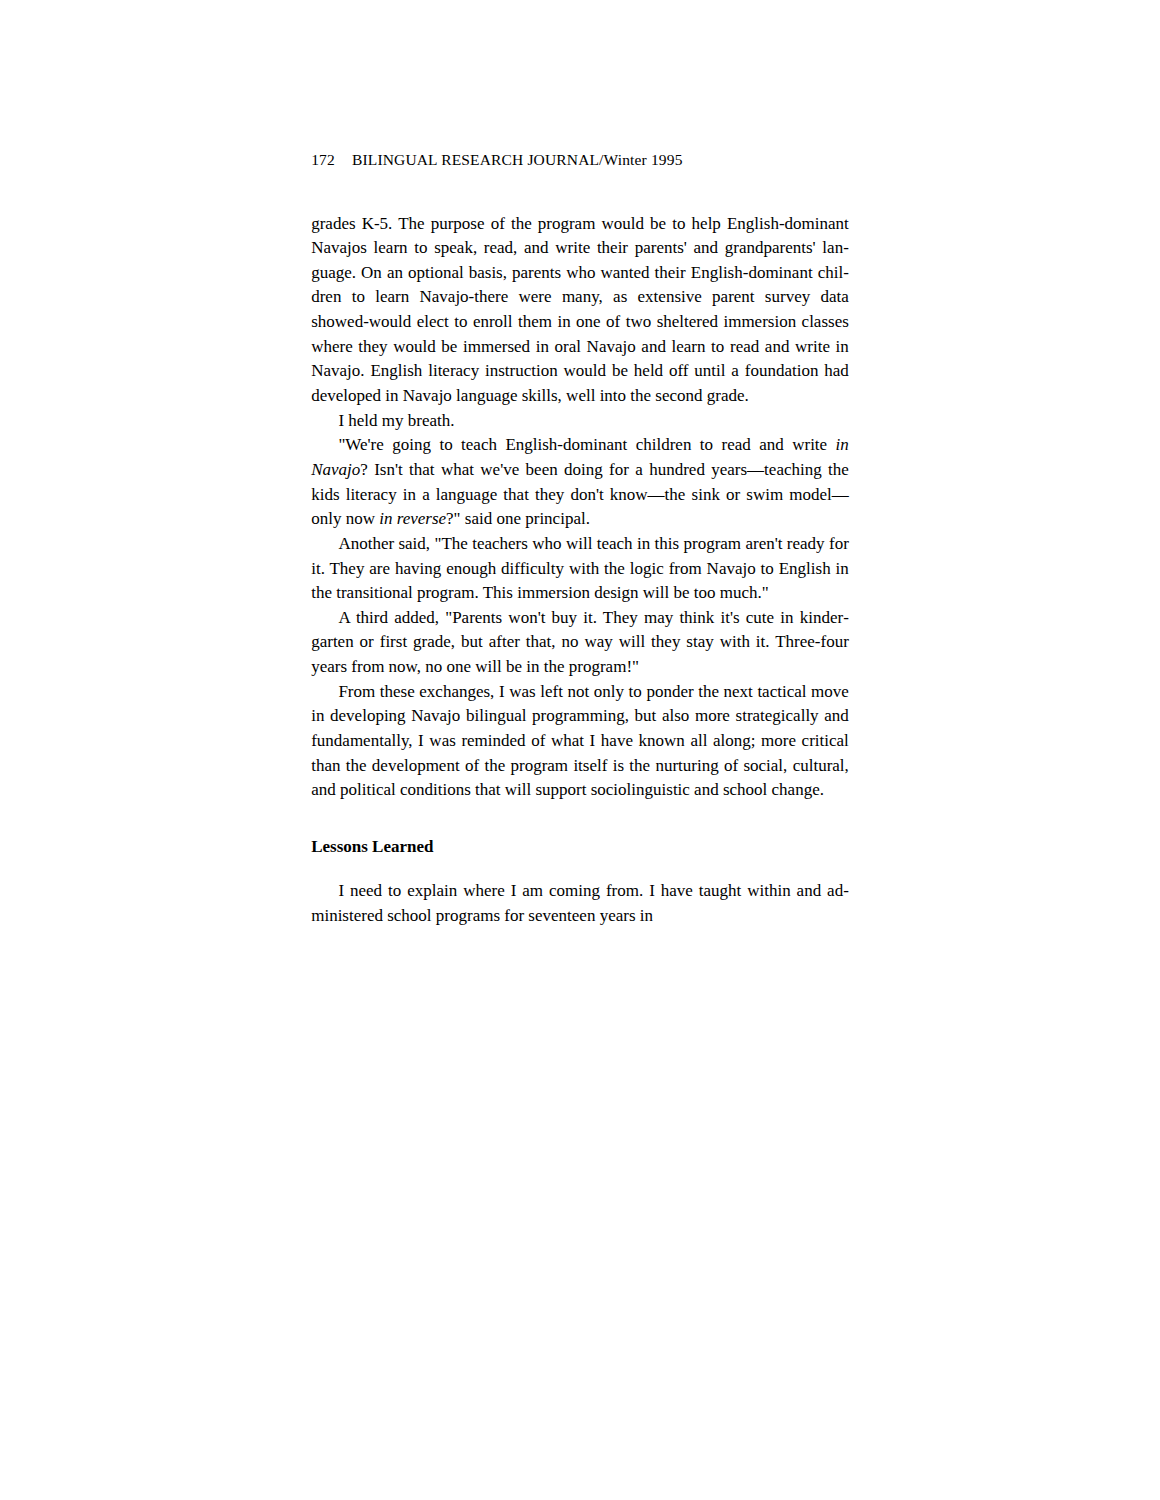172 BILINGUAL RESEARCH JOURNAL/Winter 1995
grades K-5. The purpose of the program would be to help English-dominant Navajos learn to speak, read, and write their parents' and grandparents' language. On an optional basis, parents who wanted their English-dominant children to learn Navajo-there were many, as extensive parent survey data showed-would elect to enroll them in one of two sheltered immersion classes where they would be immersed in oral Navajo and learn to read and write in Navajo. English literacy instruction would be held off until a foundation had developed in Navajo language skills, well into the second grade.
I held my breath.
"We're going to teach English-dominant children to read and write in Navajo? Isn't that what we've been doing for a hundred years—teaching the kids literacy in a language that they don't know—the sink or swim model—only now in reverse?" said one principal.
Another said, "The teachers who will teach in this program aren't ready for it. They are having enough difficulty with the logic from Navajo to English in the transitional program. This immersion design will be too much."
A third added, "Parents won't buy it. They may think it's cute in kindergarten or first grade, but after that, no way will they stay with it. Three-four years from now, no one will be in the program!"
From these exchanges, I was left not only to ponder the next tactical move in developing Navajo bilingual programming, but also more strategically and fundamentally, I was reminded of what I have known all along; more critical than the development of the program itself is the nurturing of social, cultural, and political conditions that will support sociolinguistic and school change.
Lessons Learned
I need to explain where I am coming from. I have taught within and administered school programs for seventeen years in